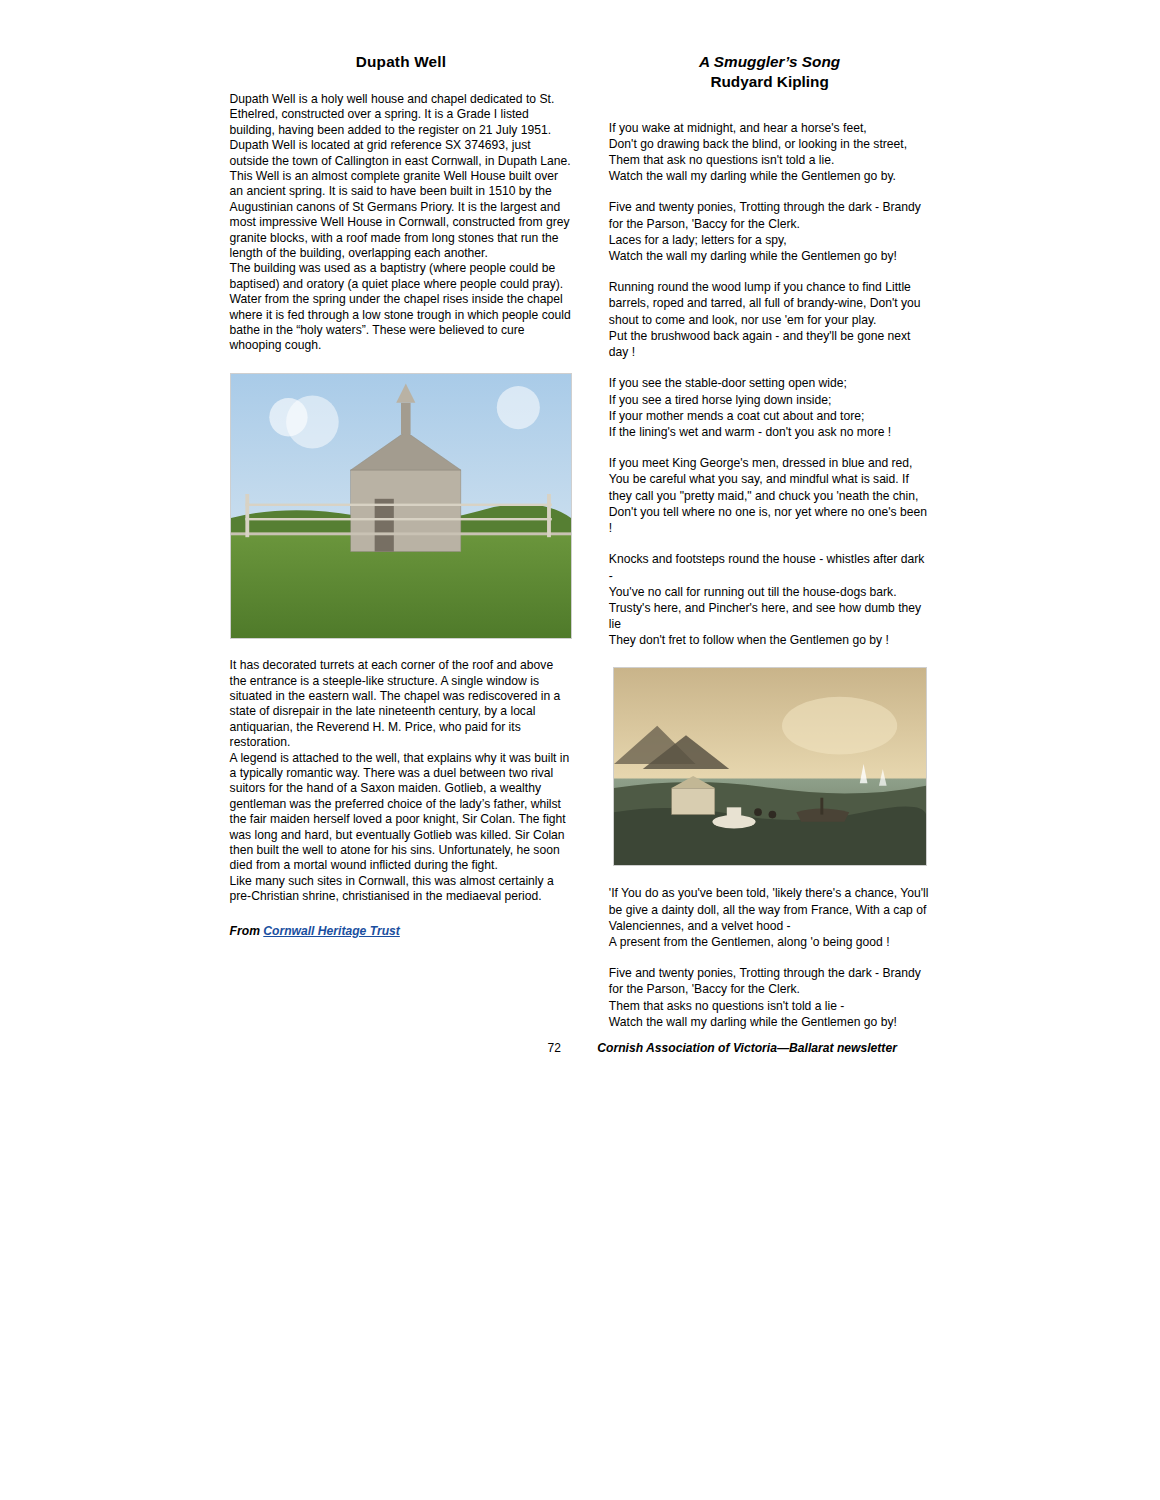Dupath Well
Dupath Well is a holy well house and chapel dedicated to St. Ethelred, constructed over a spring. It is a Grade I listed building, having been added to the register on 21 July 1951. Dupath Well is located at grid reference SX 374693, just outside the town of Callington in east Cornwall, in Dupath Lane.
This Well is an almost complete granite Well House built over an ancient spring. It is said to have been built in 1510 by the Augustinian canons of St Germans Priory. It is the largest and most impressive Well House in Cornwall, constructed from grey granite blocks, with a roof made from long stones that run the length of the building, overlapping each another.
The building was used as a baptistry (where people could be baptised) and oratory (a quiet place where people could pray).
Water from the spring under the chapel rises inside the chapel where it is fed through a low stone trough in which people could bathe in the “holy waters”. These were believed to cure whooping cough.
It has decorated turrets at each corner of the roof and above the entrance is a steeple-like structure. A single window is situated in the eastern wall. The chapel was rediscovered in a state of disrepair in the late nineteenth century, by a local antiquarian, the Reverend H. M. Price, who paid for its restoration.
A legend is attached to the well, that explains why it was built in a typically romantic way. There was a duel between two rival suitors for the hand of a Saxon maiden. Gotlieb, a wealthy gentleman was the preferred choice of the lady’s father, whilst the fair maiden herself loved a poor knight, Sir Colan. The fight was long and hard, but eventually Gotlieb was killed. Sir Colan then built the well to atone for his sins. Unfortunately, he soon died from a mortal wound inflicted during the fight.
Like many such sites in Cornwall, this was almost certainly a pre-Christian shrine, christianised in the mediaeval period.
From Cornwall Heritage Trust
A Smuggler’s Song
Rudyard Kipling
If you wake at midnight, and hear a horse's feet,
Don't go drawing back the blind, or looking in the street,
Them that ask no questions isn't told a lie.
Watch the wall my darling while the Gentlemen go by.
Five and twenty ponies, Trotting through the dark - Brandy for the Parson, 'Baccy for the Clerk.
Laces for a lady; letters for a spy,
Watch the wall my darling while the Gentlemen go by!
Running round the wood lump if you chance to find Little barrels, roped and tarred, all full of brandy-wine, Don't you shout to come and look, nor use 'em for your play.
Put the brushwood back again - and they'll be gone next day !
If you see the stable-door setting open wide;
If you see a tired horse lying down inside;
If your mother mends a coat cut about and tore;
If the lining's wet and warm - don't you ask no more !
If you meet King George's men, dressed in blue and red,
You be careful what you say, and mindful what is said. If they call you "pretty maid," and chuck you 'neath the chin,
Don't you tell where no one is, nor yet where no one's been !
Knocks and footsteps round the house - whistles after dark -
You've no call for running out till the house-dogs bark. Trusty's here, and Pincher's here, and see how dumb they lie
They don't fret to follow when the Gentlemen go by !
'If You do as you've been told, 'likely there's a chance, You'll be give a dainty doll, all the way from France, With a cap of Valenciennes, and a velvet hood -
A present from the Gentlemen, along 'o being good !
Five and twenty ponies, Trotting through the dark - Brandy for the Parson, 'Baccy for the Clerk.
Them that asks no questions isn't told a lie -
Watch the wall my darling while the Gentlemen go by!
72
Cornish Association of Victoria—Ballarat newsletter